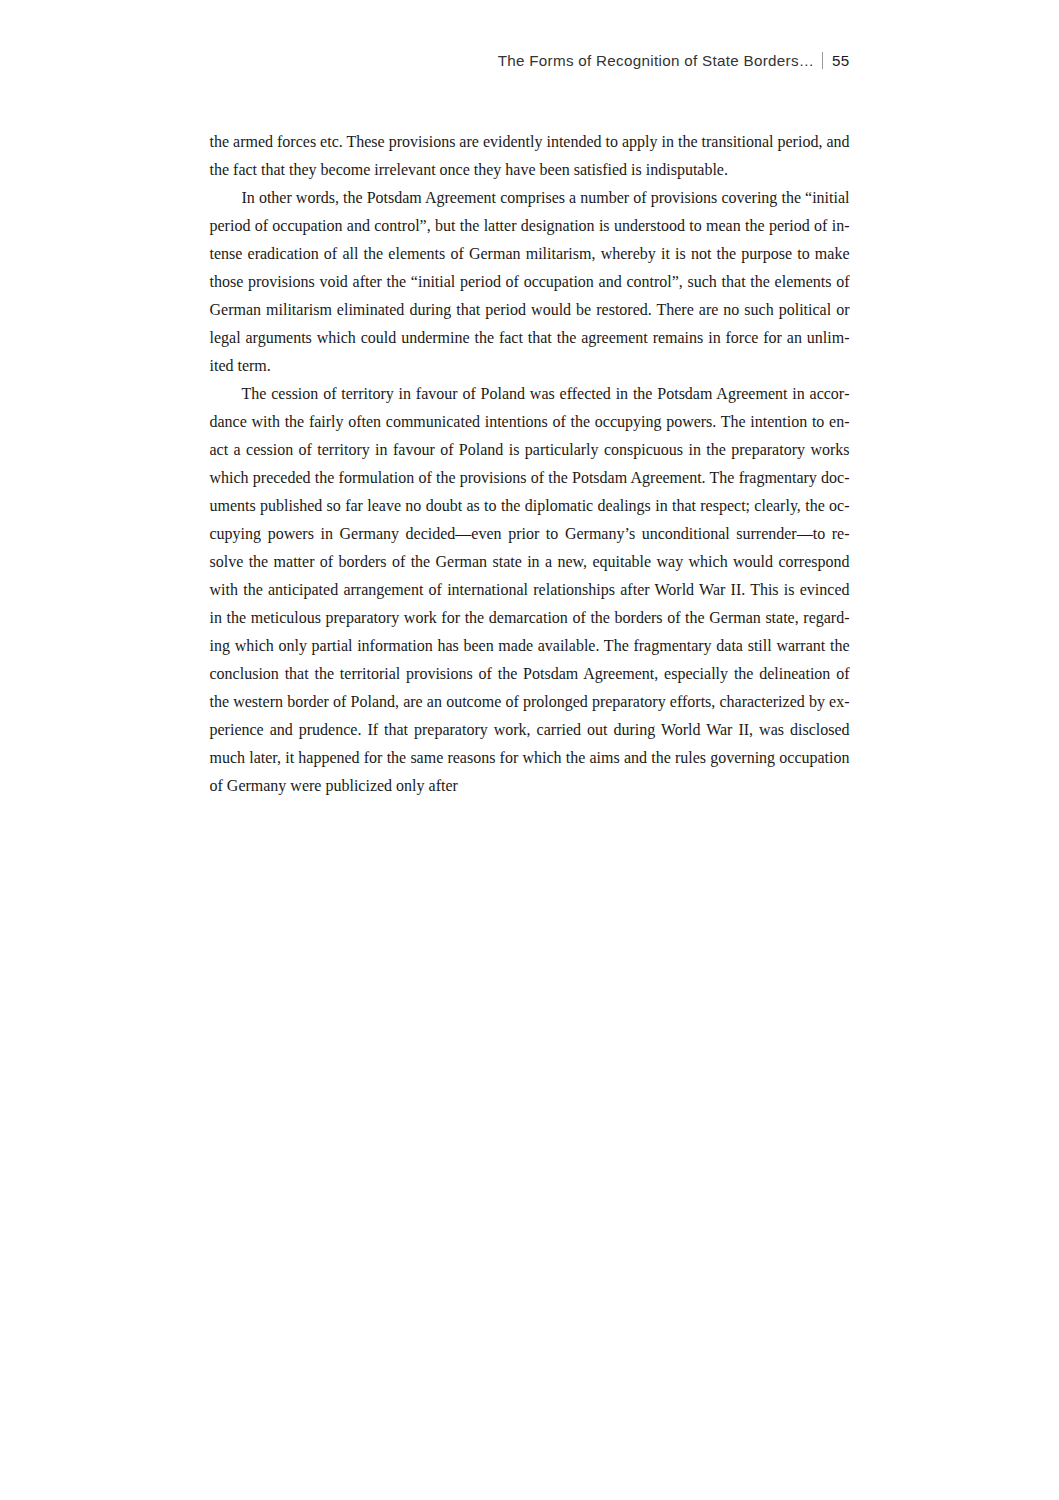The Forms of Recognition of State Borders…55
the armed forces etc. These provisions are evidently intended to apply in the transitional period, and the fact that they become irrelevant once they have been satisfied is indisputable.
In other words, the Potsdam Agreement comprises a number of provisions covering the “initial period of occupation and control”, but the latter designation is understood to mean the period of intense eradication of all the elements of German militarism, whereby it is not the purpose to make those provisions void after the “initial period of occupation and control”, such that the elements of German militarism eliminated during that period would be restored. There are no such political or legal arguments which could undermine the fact that the agreement remains in force for an unlimited term.
The cession of territory in favour of Poland was effected in the Potsdam Agreement in accordance with the fairly often communicated intentions of the occupying powers. The intention to enact a cession of territory in favour of Poland is particularly conspicuous in the preparatory works which preceded the formulation of the provisions of the Potsdam Agreement. The fragmentary documents published so far leave no doubt as to the diplomatic dealings in that respect; clearly, the occupying powers in Germany decided—even prior to Germany’s unconditional surrender—to resolve the matter of borders of the German state in a new, equitable way which would correspond with the anticipated arrangement of international relationships after World War II. This is evinced in the meticulous preparatory work for the demarcation of the borders of the German state, regarding which only partial information has been made available. The fragmentary data still warrant the conclusion that the territorial provisions of the Potsdam Agreement, especially the delineation of the western border of Poland, are an outcome of prolonged preparatory efforts, characterized by experience and prudence. If that preparatory work, carried out during World War II, was disclosed much later, it happened for the same reasons for which the aims and the rules governing occupation of Germany were publicized only after